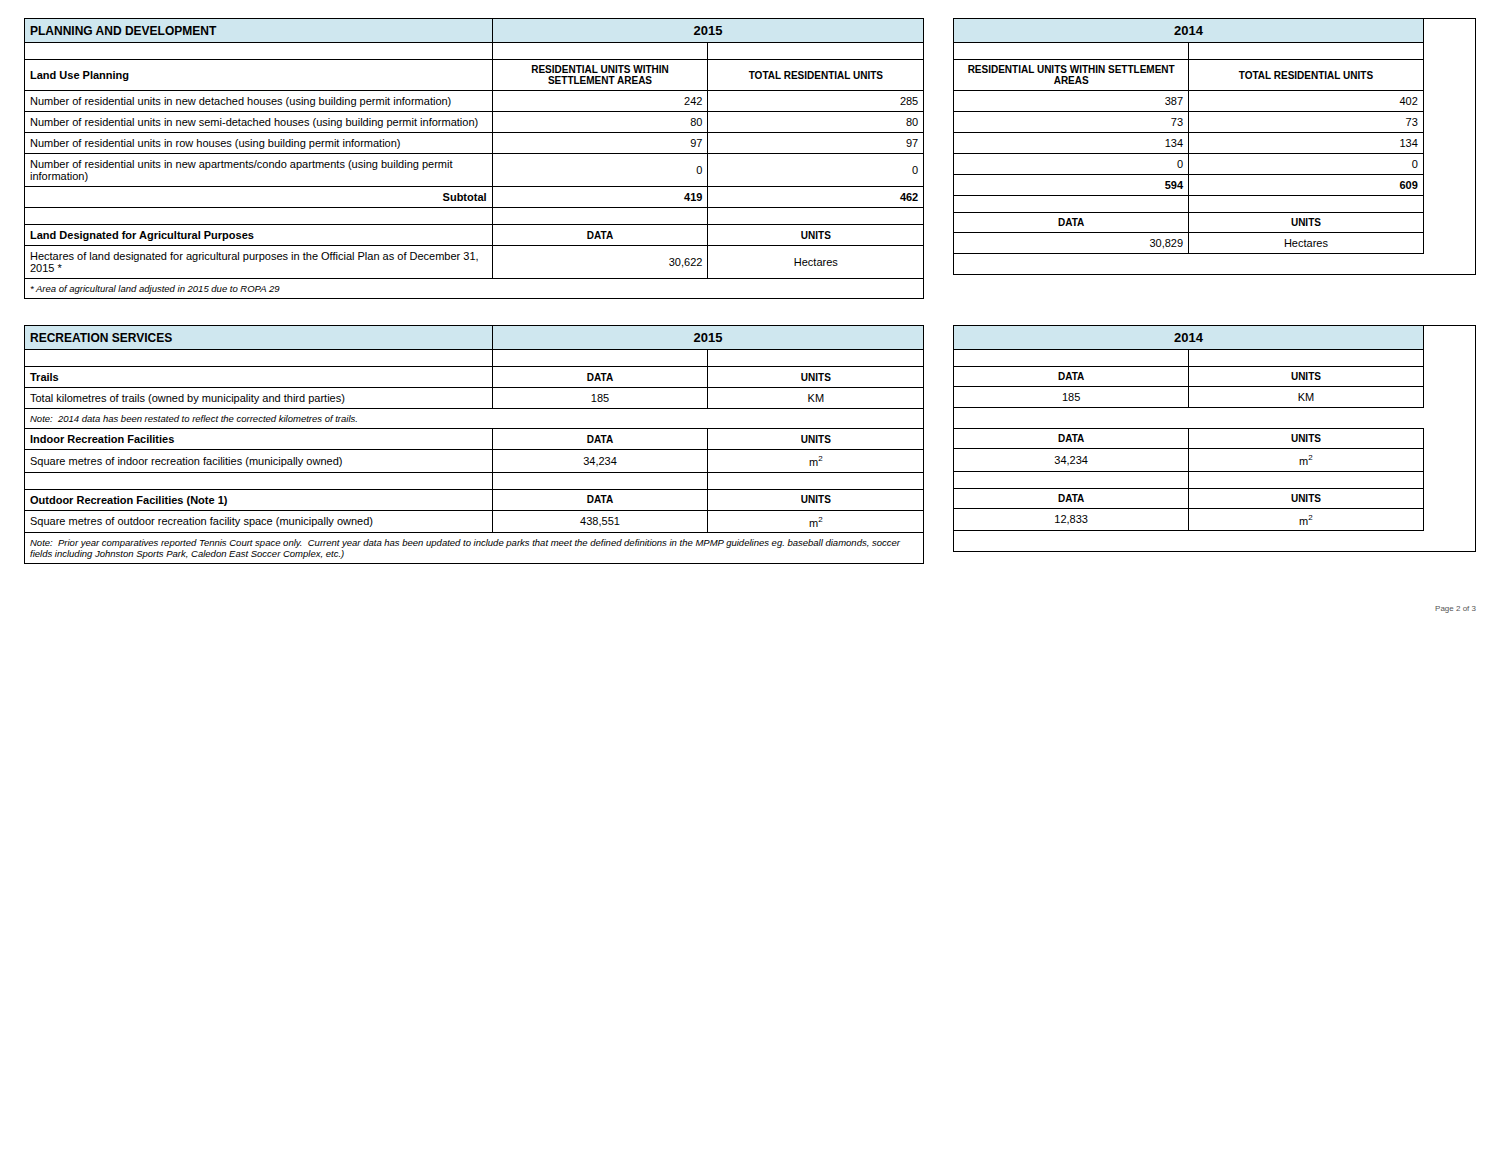| / PLANNING AND DEVELOPMENT / 2015 / / Land Use Planning / RESIDENTIAL UNITS WITHIN SETTLEMENT AREAS / TOTAL RESIDENTIAL UNITS / / Number of residential units in new detached houses (using building permit information) / 242 / 285 / / Number of residential units in new semi-detached houses (using building permit information) / 80 / 80 / / Number of residential units in row houses (using building permit information) / 97 / 97 / / Number of residential units in new apartments/condo apartments (using building permit information) / 0 / 0 / / Subtotal / 419 / 462 / / Land Designated for Agricultural Purposes / DATA / UNITS / / Hectares of land designated for agricultural purposes in the Official Plan as of December 31, 2015 * / 30,622 / Hectares / / * Area of agricultural land adjusted in 2015 due to ROPA 29 / | | / 2014 / / / RESIDENTIAL UNITS WITHIN SETTLEMENT AREAS / TOTAL RESIDENTIAL UNITS / / / 387 / 402 / / / 73 / 73 / / / 134 / 134 / / / 0 / 0 / / / 594 / 609 / / / DATA / UNITS / / / 30,829 / Hectares / / |
| / RECREATION SERVICES / 2015 / / Trails / DATA / UNITS / / Total kilometres of trails (owned by municipality and third parties) / 185 / KM / / Note: 2014 data has been restated to reflect the corrected kilometres of trails. / / Indoor Recreation Facilities / DATA / UNITS / / Square metres of indoor recreation facilities (municipally owned) / 34,234 / m 2 / / Outdoor Recreation Facilities (Note 1) / DATA / UNITS / / Square metres of outdoor recreation facility space (municipally owned) / 438,551 / m 2 / / Note: Prior year comparatives reported Tennis Court space only. Current year data has been updated to include parks that meet the defined definitions in the MPMP guidelines eg. baseball diamonds, soccer fields including Johnston Sports Park, Caledon East Soccer Complex, etc.) / | | / 2014 / / / DATA / UNITS / / / 185 / KM / / / DATA / UNITS / / / 34,234 / m 2 / / / DATA / UNITS / / / 12,833 / m 2 / / |
Page 2 of 3